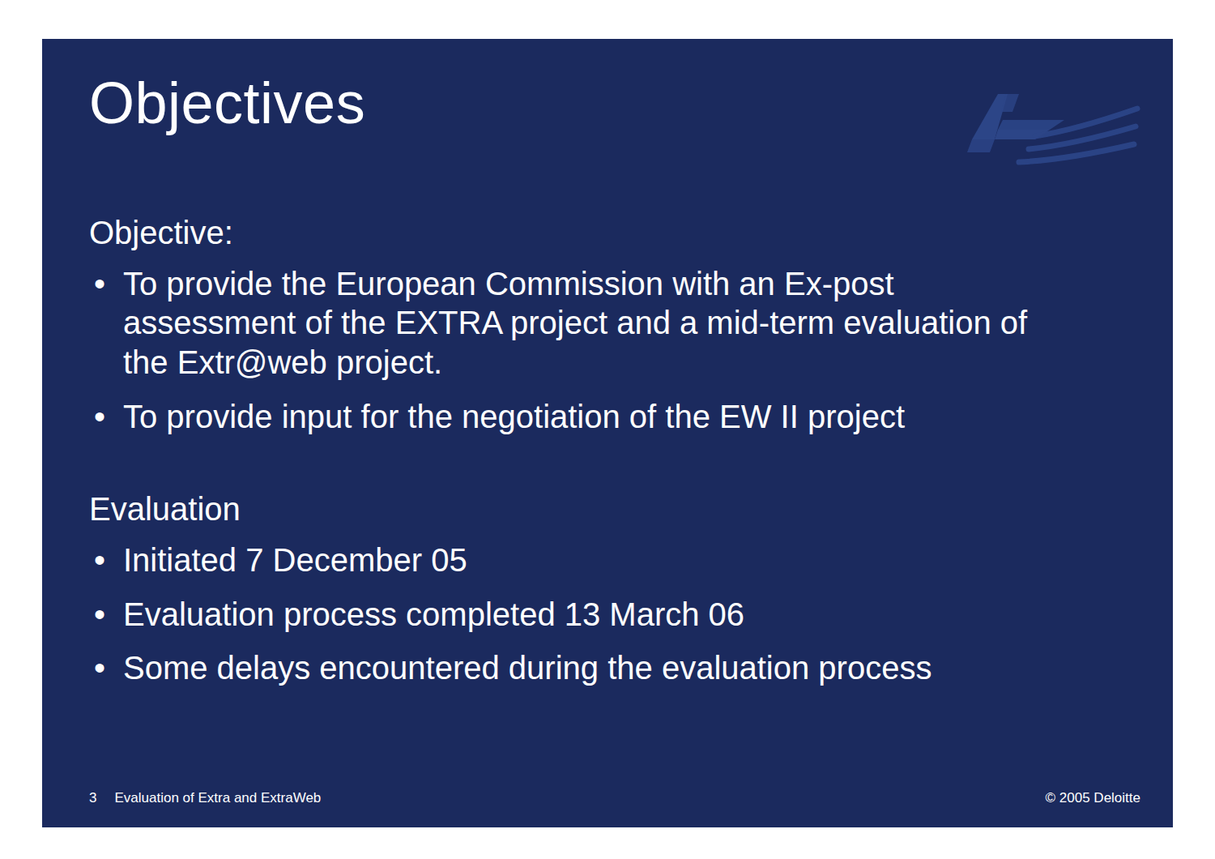Objectives
Objective:
To provide the European Commission with an Ex-post assessment of the EXTRA project and a mid-term evaluation of the Extr@web project.
To provide input for the negotiation of the EW II project
Evaluation
Initiated 7 December 05
Evaluation process completed 13 March 06
Some delays encountered during the evaluation process
3 Evaluation of Extra and ExtraWeb
© 2005 Deloitte